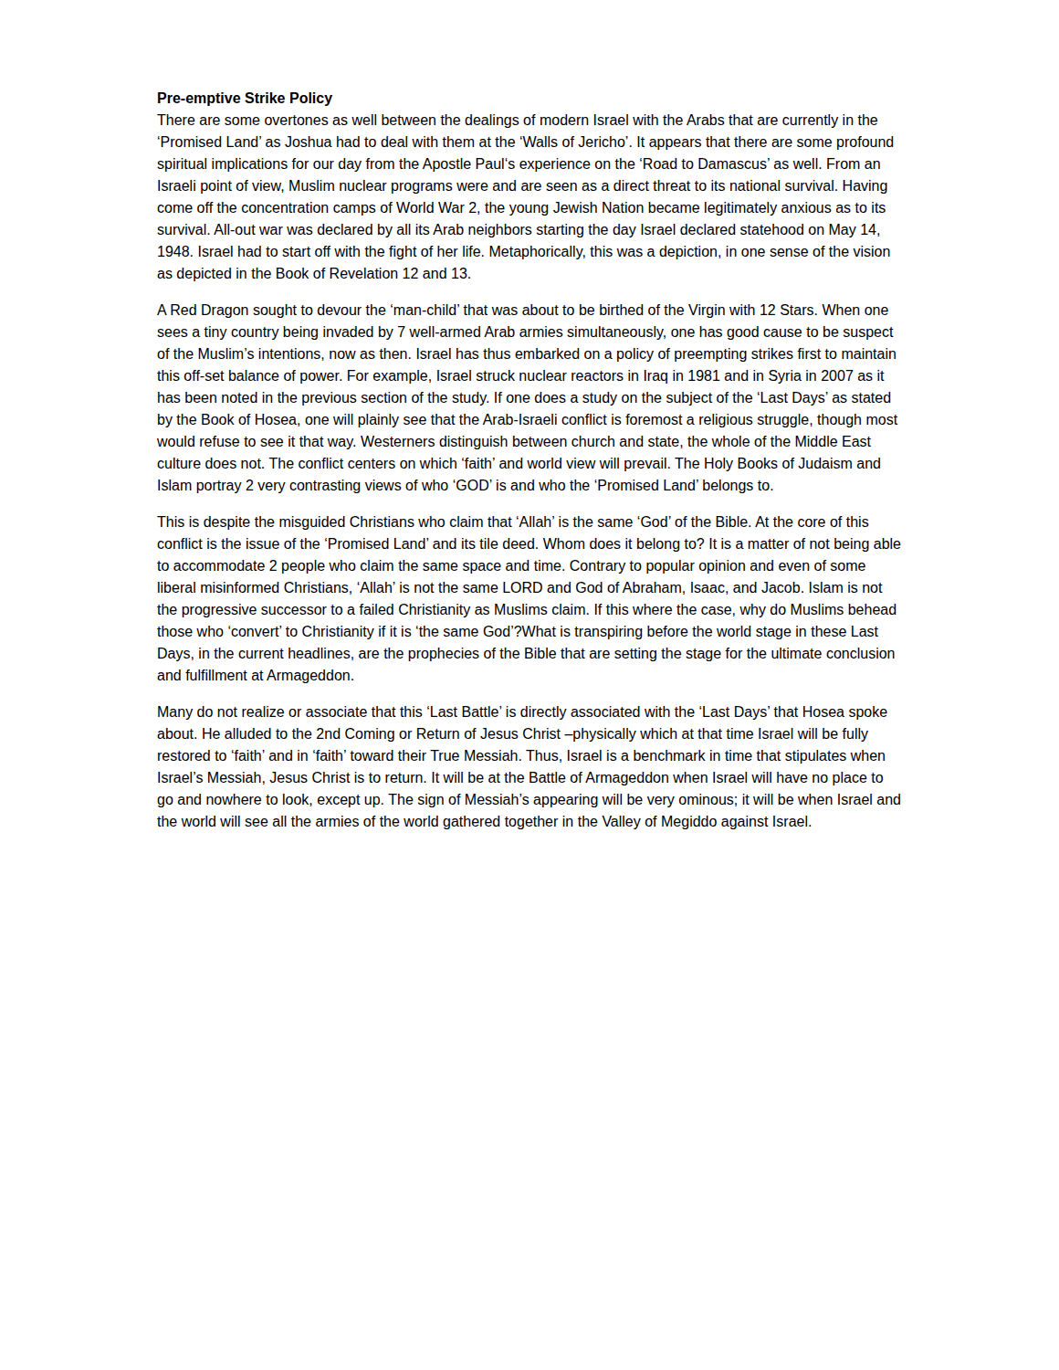Pre-emptive Strike Policy
There are some overtones as well between the dealings of modern Israel with the Arabs that are currently in the ‘Promised Land’ as Joshua had to deal with them at the ‘Walls of Jericho’. It appears that there are some profound spiritual implications for our day from the Apostle Paul‘s experience on the ‘Road to Damascus’ as well. From an Israeli point of view, Muslim nuclear programs were and are seen as a direct threat to its national survival. Having come off the concentration camps of World War 2, the young Jewish Nation became legitimately anxious as to its survival. All-out war was declared by all its Arab neighbors starting the day Israel declared statehood on May 14, 1948. Israel had to start off with the fight of her life. Metaphorically, this was a depiction, in one sense of the vision as depicted in the Book of Revelation 12 and 13.
A Red Dragon sought to devour the ‘man-child’ that was about to be birthed of the Virgin with 12 Stars. When one sees a tiny country being invaded by 7 well-armed Arab armies simultaneously, one has good cause to be suspect of the Muslim’s intentions, now as then. Israel has thus embarked on a policy of preempting strikes first to maintain this off-set balance of power. For example, Israel struck nuclear reactors in Iraq in 1981 and in Syria in 2007 as it has been noted in the previous section of the study. If one does a study on the subject of the ‘Last Days’ as stated by the Book of Hosea, one will plainly see that the Arab-Israeli conflict is foremost a religious struggle, though most would refuse to see it that way. Westerners distinguish between church and state, the whole of the Middle East culture does not. The conflict centers on which ‘faith’ and world view will prevail. The Holy Books of Judaism and Islam portray 2 very contrasting views of who ‘GOD’ is and who the ‘Promised Land’ belongs to.
This is despite the misguided Christians who claim that ‘Allah’ is the same ‘God’ of the Bible. At the core of this conflict is the issue of the ‘Promised Land’ and its tile deed. Whom does it belong to? It is a matter of not being able to accommodate 2 people who claim the same space and time. Contrary to popular opinion and even of some liberal misinformed Christians, ‘Allah’ is not the same LORD and God of Abraham, Isaac, and Jacob. Islam is not the progressive successor to a failed Christianity as Muslims claim. If this where the case, why do Muslims behead those who ‘convert’ to Christianity if it is ‘the same God’?What is transpiring before the world stage in these Last Days, in the current headlines, are the prophecies of the Bible that are setting the stage for the ultimate conclusion and fulfillment at Armageddon.
Many do not realize or associate that this ‘Last Battle’ is directly associated with the ‘Last Days’ that Hosea spoke about. He alluded to the 2nd Coming or Return of Jesus Christ –physically which at that time Israel will be fully restored to ‘faith’ and in ‘faith’ toward their True Messiah. Thus, Israel is a benchmark in time that stipulates when Israel’s Messiah, Jesus Christ is to return. It will be at the Battle of Armageddon when Israel will have no place to go and nowhere to look, except up. The sign of Messiah’s appearing will be very ominous; it will be when Israel and the world will see all the armies of the world gathered together in the Valley of Megiddo against Israel.